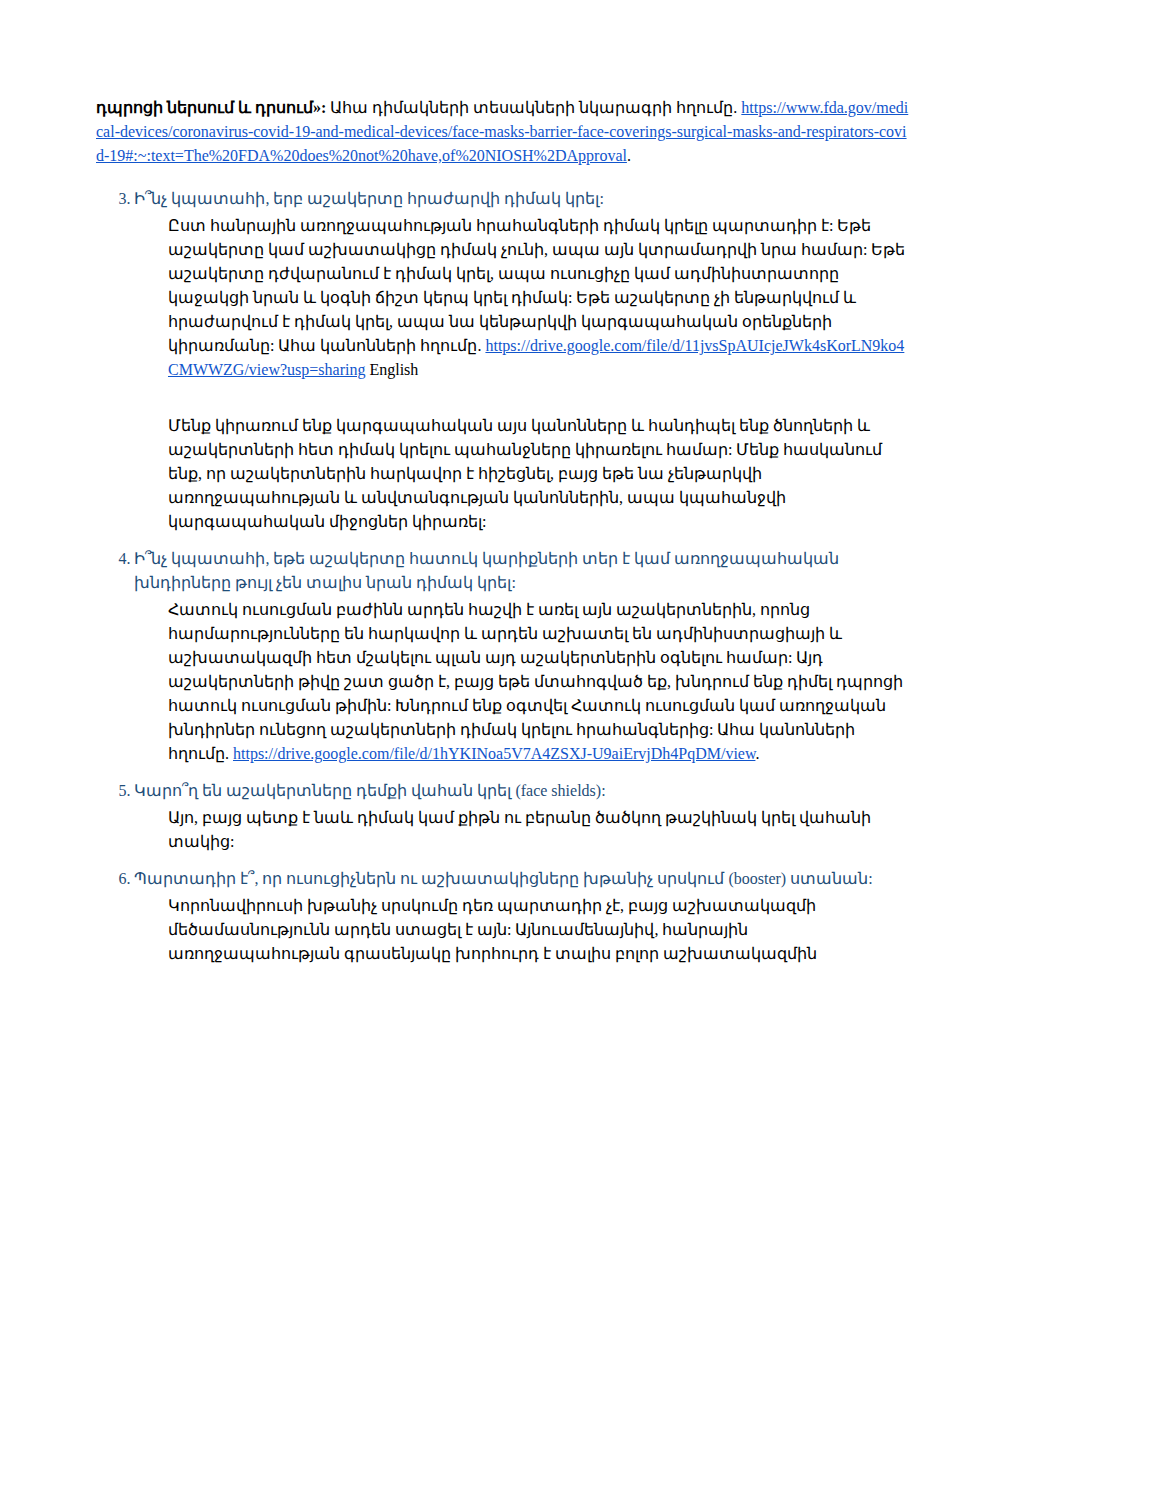դպրոցի ներսում և դրսում»: Ահա դիմակների տեսակների նկարագրի հղումը. https://www.fda.gov/medical-devices/coronavirus-covid-19-and-medical-devices/face-masks-barrier-face-coverings-surgical-masks-and-respirators-covid-19#:~:text=The%20FDA%20does%20not%20have,of%20NIOSH%2DApproval.
Ի՞նչ կպատահի, երբ աշակերտը հրաժարվի դիմակ կրել:
Ըստ հանրային առողջապահության հրահանգների դիմակ կրելը պարտադիր է: Եթե աշակերտը կամ աշխատակիցը դիմակ չունի, ապա այն կտրամադրվի նրա համար: Եթե աշակերտը դժվարանում է դիմակ կրել, ապա ուսուցիչը կամ ադմինիստրատորը կաջակցի նրան և կօգնի ճիշտ կերպ կրել դիմակ: Եթե աշակերտը չի ենթարկվում և հրաժարվում է դիմակ կրել, ապա նա կենթարկվի կարգապահական օրենքների կիրառմանը: Ահա կանոնների հղումը. https://drive.google.com/file/d/11jvsSpAUIcjeJWk4sKorLN9ko4CMWWZG/view?usp=sharing English
Մենք կիրառում ենք կարգապահական այս կանոնները և հանդիպել ենք ծնողների և աշակերտների հետ դիմակ կրելու պահանջները կիրառելու համար: Մենք հասկանում ենք, որ աշակերտներին հարկավոր է հիշեցնել, բայց եթե նա չենթարկվի առողջապահության և անվտանգության կանոններին, ապա կպահանջվի կարգապահական միջոցներ կիրառել:
Ի՞նչ կպատահի, եթե աշակերտը հատուկ կարիքների տեր է կամ առողջապահական խնդիրները թույլ չեն տալիս նրան դիմակ կրել:
Հատուկ ուսուցման բաժինն արդեն հաշվի է առել այն աշակերտներին, որոնց հարմարությունները են հարկավոր և արդեն աշխատել են ադմինիստրացիայի և աշխատակազմի հետ մշակելու պլան այդ աշակերտներին օգնելու համար: Այդ աշակերտների թիվը շատ ցածր է, բայց եթե մտահոգված եք, խնդրում ենք դիմել դպրոցի հատուկ ուսուցման թիմին: Խնդրում ենք օգտվել Հատուկ ուսուցման կամ առողջական խնդիրներ ունեցող աշակերտների դիմակ կրելու հրահանգներից: Ահա կանոնների հղումը. https://drive.google.com/file/d/1hYKINoa5V7A4ZSXJ-U9aiErvjDh4PqDM/view.
Կարո՞ղ են աշակերտները դեմքի վահան կրել (face shields):
Այո, բայց պետք է նաև դիմակ կամ քիթն ու բերանը ծածկող թաշկինակ կրել վահանի տակից:
Պարտադիր է՞, որ ուսուցիչներն ու աշխատակիցները խթանիչ սրսկում (booster) ստանան:
Կորոնավիրուսի խթանիչ սրսկումը դեռ պարտադիր չէ, բայց աշխատակազմի մեծամասնությունն արդեն ստացել է այն: Այնուամենայնիվ, հանրային առողջապահության գրասենյակը խորհուրդ է տալիս բոլոր աշխատակազմին